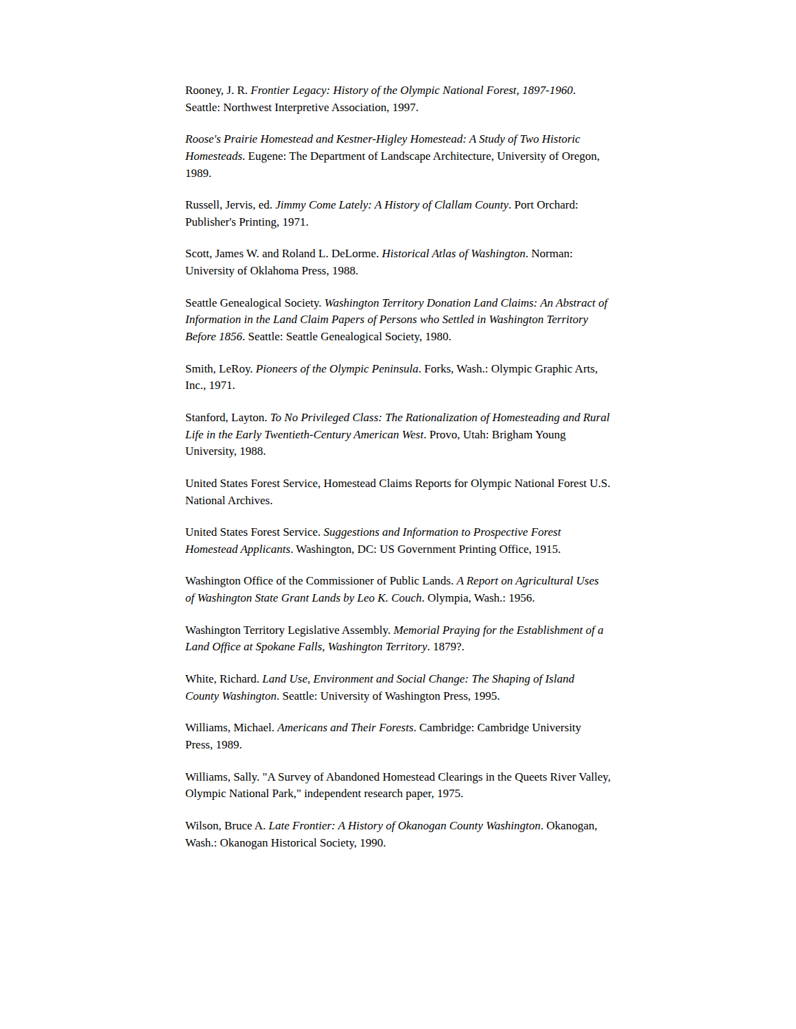Rooney, J. R. Frontier Legacy: History of the Olympic National Forest, 1897-1960. Seattle: Northwest Interpretive Association, 1997.
Roose's Prairie Homestead and Kestner-Higley Homestead: A Study of Two Historic Homesteads. Eugene: The Department of Landscape Architecture, University of Oregon, 1989.
Russell, Jervis, ed. Jimmy Come Lately: A History of Clallam County. Port Orchard: Publisher's Printing, 1971.
Scott, James W. and Roland L. DeLorme. Historical Atlas of Washington. Norman: University of Oklahoma Press, 1988.
Seattle Genealogical Society. Washington Territory Donation Land Claims: An Abstract of Information in the Land Claim Papers of Persons who Settled in Washington Territory Before 1856. Seattle: Seattle Genealogical Society, 1980.
Smith, LeRoy. Pioneers of the Olympic Peninsula. Forks, Wash.: Olympic Graphic Arts, Inc., 1971.
Stanford, Layton. To No Privileged Class: The Rationalization of Homesteading and Rural Life in the Early Twentieth-Century American West. Provo, Utah: Brigham Young University, 1988.
United States Forest Service, Homestead Claims Reports for Olympic National Forest U.S. National Archives.
United States Forest Service. Suggestions and Information to Prospective Forest Homestead Applicants. Washington, DC: US Government Printing Office, 1915.
Washington Office of the Commissioner of Public Lands. A Report on Agricultural Uses of Washington State Grant Lands by Leo K. Couch. Olympia, Wash.: 1956.
Washington Territory Legislative Assembly. Memorial Praying for the Establishment of a Land Office at Spokane Falls, Washington Territory. 1879?.
White, Richard. Land Use, Environment and Social Change: The Shaping of Island County Washington. Seattle: University of Washington Press, 1995.
Williams, Michael. Americans and Their Forests. Cambridge: Cambridge University Press, 1989.
Williams, Sally. "A Survey of Abandoned Homestead Clearings in the Queets River Valley, Olympic National Park," independent research paper, 1975.
Wilson, Bruce A. Late Frontier: A History of Okanogan County Washington. Okanogan, Wash.: Okanogan Historical Society, 1990.